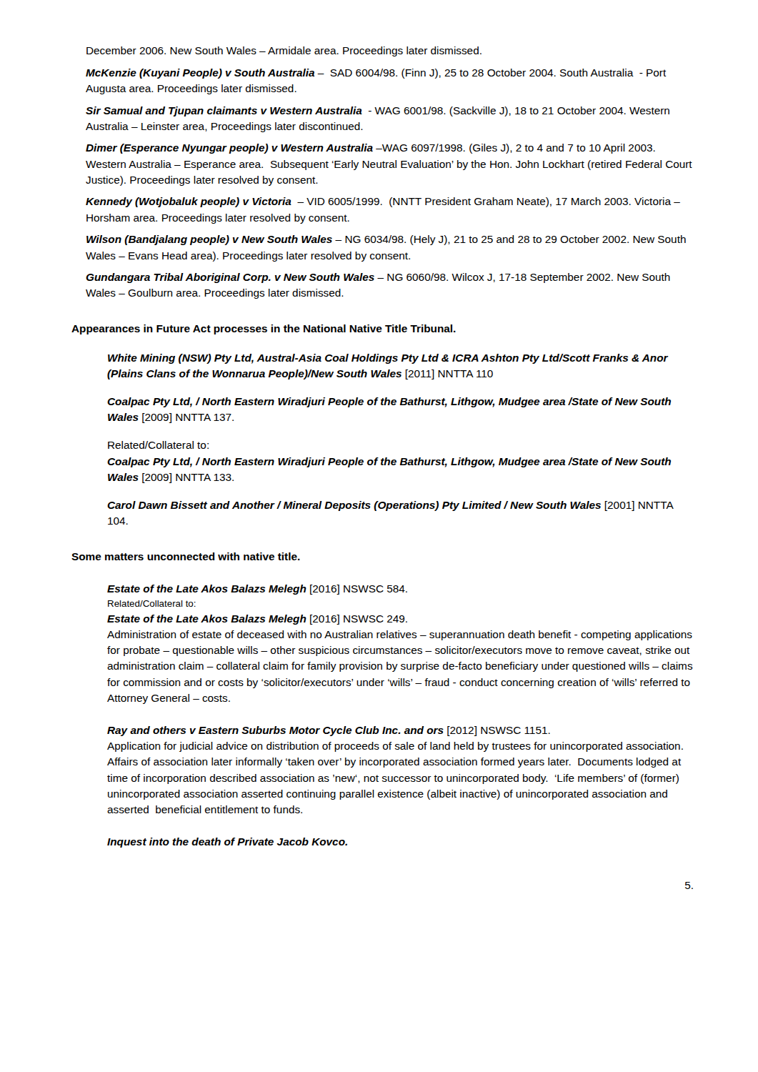December 2006. New South Wales – Armidale area. Proceedings later dismissed.
McKenzie (Kuyani People) v South Australia – SAD 6004/98. (Finn J), 25 to 28 October 2004. South Australia - Port Augusta area. Proceedings later dismissed.
Sir Samual and Tjupan claimants v Western Australia - WAG 6001/98. (Sackville J), 18 to 21 October 2004. Western Australia – Leinster area, Proceedings later discontinued.
Dimer (Esperance Nyungar people) v Western Australia –WAG 6097/1998. (Giles J), 2 to 4 and 7 to 10 April 2003. Western Australia – Esperance area. Subsequent ‘Early Neutral Evaluation’ by the Hon. John Lockhart (retired Federal Court Justice). Proceedings later resolved by consent.
Kennedy (Wotjobaluk people) v Victoria – VID 6005/1999. (NNTT President Graham Neate), 17 March 2003. Victoria – Horsham area. Proceedings later resolved by consent.
Wilson (Bandjalang people) v New South Wales – NG 6034/98. (Hely J), 21 to 25 and 28 to 29 October 2002. New South Wales – Evans Head area). Proceedings later resolved by consent.
Gundangara Tribal Aboriginal Corp. v New South Wales – NG 6060/98. Wilcox J, 17-18 September 2002. New South Wales – Goulburn area. Proceedings later dismissed.
Appearances in Future Act processes in the National Native Title Tribunal.
White Mining (NSW) Pty Ltd, Austral-Asia Coal Holdings Pty Ltd & ICRA Ashton Pty Ltd/Scott Franks & Anor (Plains Clans of the Wonnarua People)/New South Wales [2011] NNTTA 110
Coalpac Pty Ltd, / North Eastern Wiradjuri People of the Bathurst, Lithgow, Mudgee area /State of New South Wales [2009] NNTTA 137.
Related/Collateral to:
Coalpac Pty Ltd, / North Eastern Wiradjuri People of the Bathurst, Lithgow, Mudgee area /State of New South Wales [2009] NNTTA 133.
Carol Dawn Bissett and Another / Mineral Deposits (Operations) Pty Limited / New South Wales [2001] NNTTA 104.
Some matters unconnected with native title.
Estate of the Late Akos Balazs Melegh [2016] NSWSC 584.
Related/Collateral to:
Estate of the Late Akos Balazs Melegh [2016] NSWSC 249.
Administration of estate of deceased with no Australian relatives – superannuation death benefit - competing applications for probate – questionable wills – other suspicious circumstances – solicitor/executors move to remove caveat, strike out administration claim – collateral claim for family provision by surprise de-facto beneficiary under questioned wills – claims for commission and or costs by ‘solicitor/executors’ under ‘wills’ – fraud - conduct concerning creation of ‘wills’ referred to Attorney General – costs.
Ray and others v Eastern Suburbs Motor Cycle Club Inc. and ors [2012] NSWSC 1151.
Application for judicial advice on distribution of proceeds of sale of land held by trustees for unincorporated association. Affairs of association later informally ‘taken over’ by incorporated association formed years later. Documents lodged at time of incorporation described association as ’new‘, not successor to unincorporated body. ‘Life members’ of (former) unincorporated association asserted continuing parallel existence (albeit inactive) of unincorporated association and asserted beneficial entitlement to funds.
Inquest into the death of Private Jacob Kovco.
5.